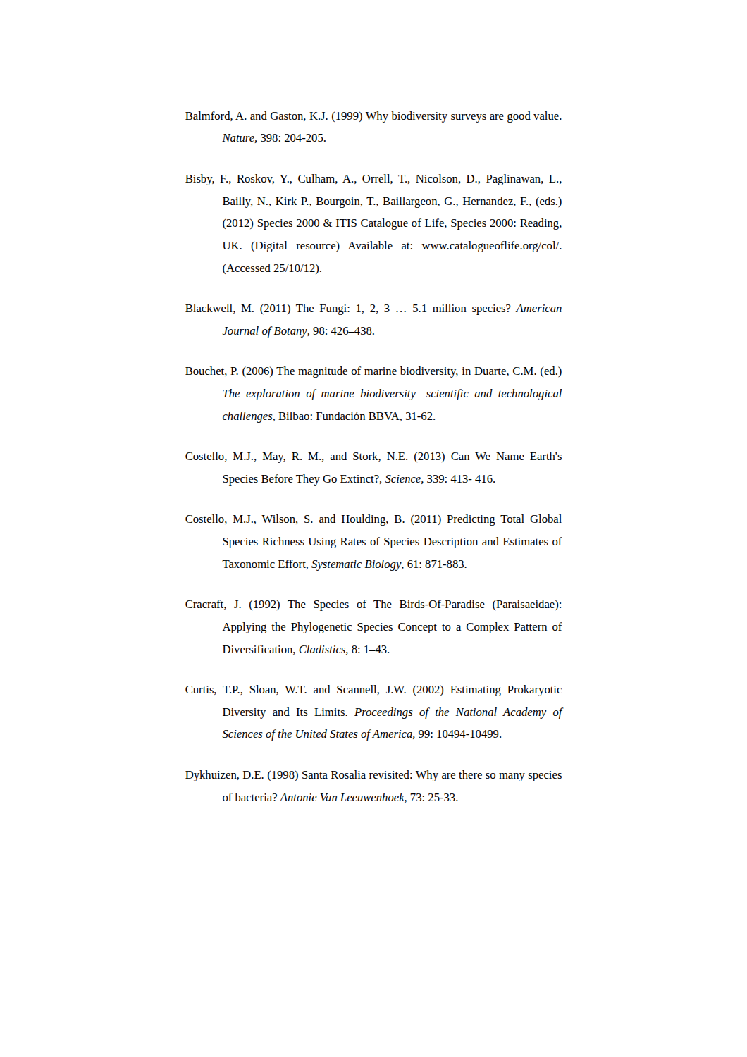Balmford, A. and Gaston, K.J. (1999) Why biodiversity surveys are good value. Nature, 398: 204-205.
Bisby, F., Roskov, Y., Culham, A., Orrell, T., Nicolson, D., Paglinawan, L., Bailly, N., Kirk P., Bourgoin, T., Baillargeon, G., Hernandez, F., (eds.) (2012) Species 2000 & ITIS Catalogue of Life, Species 2000: Reading, UK. (Digital resource) Available at: www.catalogueoflife.org/col/. (Accessed 25/10/12).
Blackwell, M. (2011) The Fungi: 1, 2, 3 … 5.1 million species? American Journal of Botany, 98: 426–438.
Bouchet, P. (2006) The magnitude of marine biodiversity, in Duarte, C.M. (ed.) The exploration of marine biodiversity—scientific and technological challenges, Bilbao: Fundación BBVA, 31-62.
Costello, M.J., May, R. M., and Stork, N.E. (2013) Can We Name Earth's Species Before They Go Extinct?, Science, 339: 413- 416.
Costello, M.J., Wilson, S. and Houlding, B. (2011) Predicting Total Global Species Richness Using Rates of Species Description and Estimates of Taxonomic Effort, Systematic Biology, 61: 871-883.
Cracraft, J. (1992) The Species of The Birds-Of-Paradise (Paraisaeidae): Applying the Phylogenetic Species Concept to a Complex Pattern of Diversification, Cladistics, 8: 1–43.
Curtis, T.P., Sloan, W.T. and Scannell, J.W. (2002) Estimating Prokaryotic Diversity and Its Limits. Proceedings of the National Academy of Sciences of the United States of America, 99: 10494-10499.
Dykhuizen, D.E. (1998) Santa Rosalia revisited: Why are there so many species of bacteria? Antonie Van Leeuwenhoek, 73: 25-33.